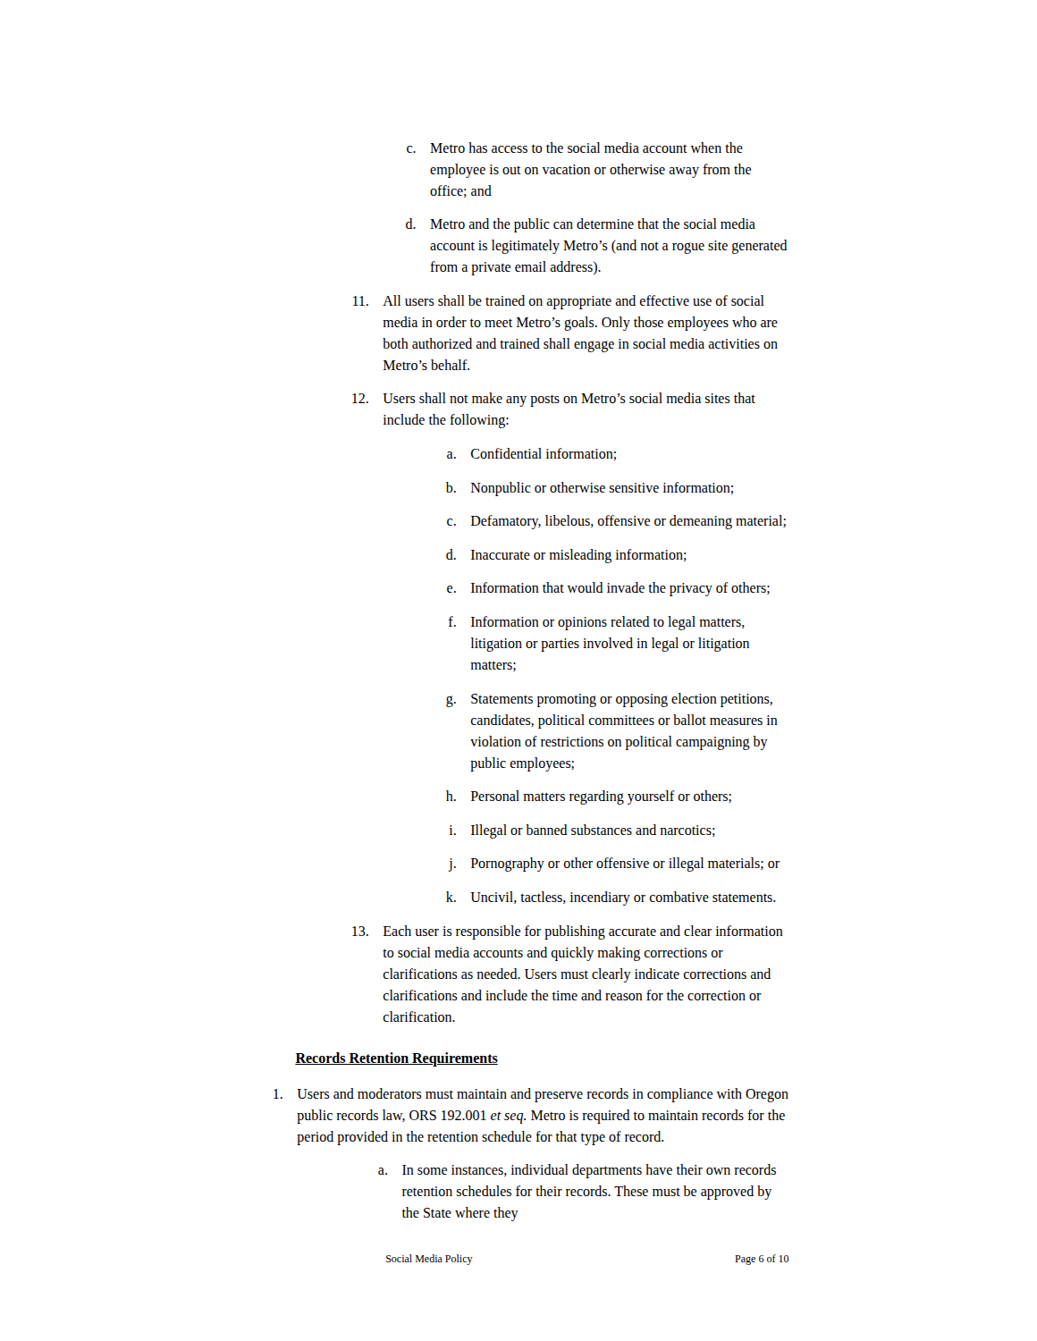Metro has access to the social media account when the employee is out on vacation or otherwise away from the office; and
Metro and the public can determine that the social media account is legitimately Metro’s (and not a rogue site generated from a private email address).
All users shall be trained on appropriate and effective use of social media in order to meet Metro’s goals. Only those employees who are both authorized and trained shall engage in social media activities on Metro’s behalf.
Users shall not make any posts on Metro’s social media sites that include the following:
Confidential information;
Nonpublic or otherwise sensitive information;
Defamatory, libelous, offensive or demeaning material;
Inaccurate or misleading information;
Information that would invade the privacy of others;
Information or opinions related to legal matters, litigation or parties involved in legal or litigation matters;
Statements promoting or opposing election petitions, candidates, political committees or ballot measures in violation of restrictions on political campaigning by public employees;
Personal matters regarding yourself or others;
Illegal or banned substances and narcotics;
Pornography or other offensive or illegal materials; or
Uncivil, tactless, incendiary or combative statements.
Each user is responsible for publishing accurate and clear information to social media accounts and quickly making corrections or clarifications as needed. Users must clearly indicate corrections and clarifications and include the time and reason for the correction or clarification.
Records Retention Requirements
Users and moderators must maintain and preserve records in compliance with Oregon public records law, ORS 192.001 et seq. Metro is required to maintain records for the period provided in the retention schedule for that type of record.
In some instances, individual departments have their own records retention schedules for their records. These must be approved by the State where they
Social Media Policy Page 6 of 10